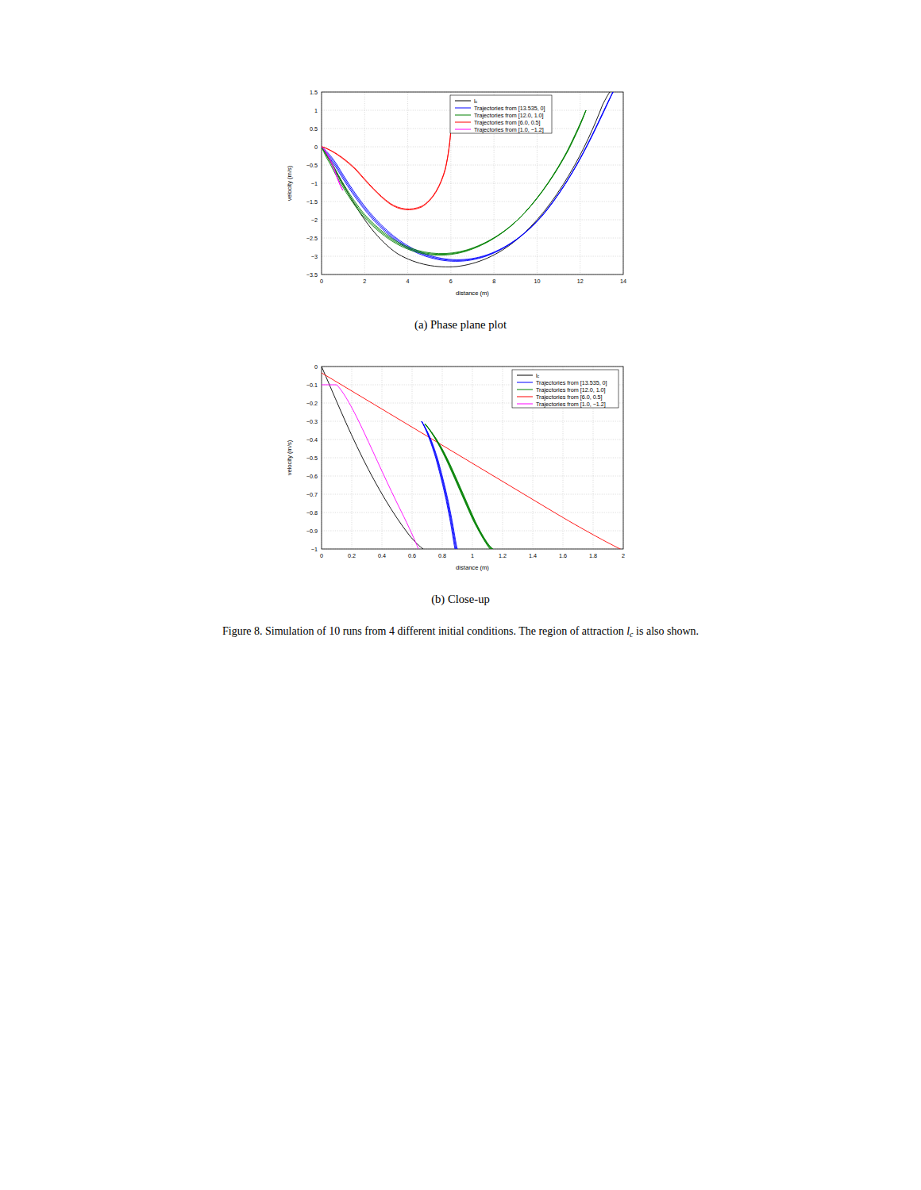1.5 1 0.5 0 −0.5 −1 −1.5 −2 −2.5 −3 −3.5 0 2 4 6 8 10 12 14 distance (m) velocity (m/s) lc Trajectories from [13.535, 0] Trajectories from [12.0, 1.0] Trajectories from [6.0, 0.5] Trajectories from [1.0, −1.2]
(a) Phase plane plot
0 −0.1 −0.2 −0.3 −0.4 −0.5 −0.6 −0.7 −0.8 −0.9 −1 0 0.2 0.4 0.6 0.8 1 1.2 1.4 1.6 1.8 2 distance (m) velocity (m/s) lc Trajectories from [13.535, 0] Trajectories from [12.0, 1.0] Trajectories from [6.0, 0.5] Trajectories from [1.0, −1.2]
(b) Close-up
Figure 8. Simulation of 10 runs from 4 different initial conditions. The region of attraction lc is also shown.